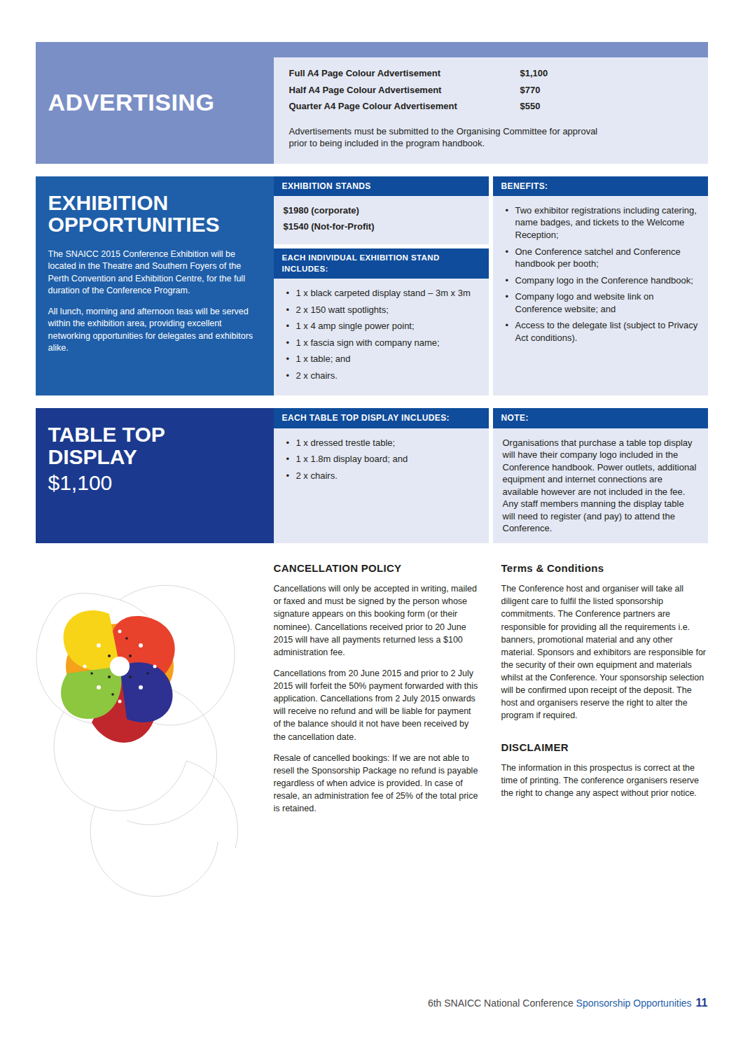ADVERTISING
Full A4 Page Colour Advertisement$1,100
Half A4 Page Colour Advertisement$770
Quarter A4 Page Colour Advertisement$550
Advertisements must be submitted to the Organising Committee for approval
prior to being included in the program handbook.
EXHIBITION
OPPORTUNITIES
The SNAICC 2015 Conference Exhibition will be located in the Theatre and Southern Foyers of the Perth Convention and Exhibition Centre, for the full duration of the Conference Program.
All lunch, morning and afternoon teas will be served within the exhibition area, providing excellent networking opportunities for delegates and exhibitors alike.
EXHIBITION STANDS
$1980 (corporate)
$1540 (Not-for-Profit)
EACH INDIVIDUAL EXHIBITION STAND
INCLUDES:
1 x black carpeted display stand – 3m x 3m
2 x 150 watt spotlights;
1 x 4 amp single power point;
1 x fascia sign with company name;
1 x table; and
2 x chairs.
BENEFITS:
Two exhibitor registrations including catering, name badges, and tickets to the Welcome Reception;
One Conference satchel and Conference handbook per booth;
Company logo in the Conference handbook;
Company logo and website link on Conference website; and
Access to the delegate list (subject to Privacy Act conditions).
TABLE TOP
DISPLAY
$1,100
EACH TABLE TOP DISPLAY INCLUDES:
1 x dressed trestle table;
1 x 1.8m display board; and
2 x chairs.
NOTE:
Organisations that purchase a table top display will have their company logo included in the Conference handbook. Power outlets, additional equipment and internet connections are available however are not included in the fee. Any staff members manning the display table will need to register (and pay) to attend the Conference.
CANCELLATION POLICY
Cancellations will only be accepted in writing, mailed or faxed and must be signed by the person whose signature appears on this booking form (or their nominee). Cancellations received prior to 20 June 2015 will have all payments returned less a $100 administration fee.
Cancellations from 20 June 2015 and prior to 2 July 2015 will forfeit the 50% payment forwarded with this application. Cancellations from 2 July 2015 onwards will receive no refund and will be liable for payment of the balance should it not have been received by the cancellation date.
Resale of cancelled bookings: If we are not able to resell the Sponsorship Package no refund is payable regardless of when advice is provided. In case of resale, an administration fee of 25% of the total price is retained.
Terms & Conditions
The Conference host and organiser will take all diligent care to fulfil the listed sponsorship commitments. The Conference partners are responsible for providing all the requirements i.e. banners, promotional material and any other material. Sponsors and exhibitors are responsible for the security of their own equipment and materials whilst at the Conference. Your sponsorship selection will be confirmed upon receipt of the deposit. The host and organisers reserve the right to alter the program if required.
DISCLAIMER
The information in this prospectus is correct at the time of printing. The conference organisers reserve the right to change any aspect without prior notice.
6th SNAICC National Conference Sponsorship Opportunities 11